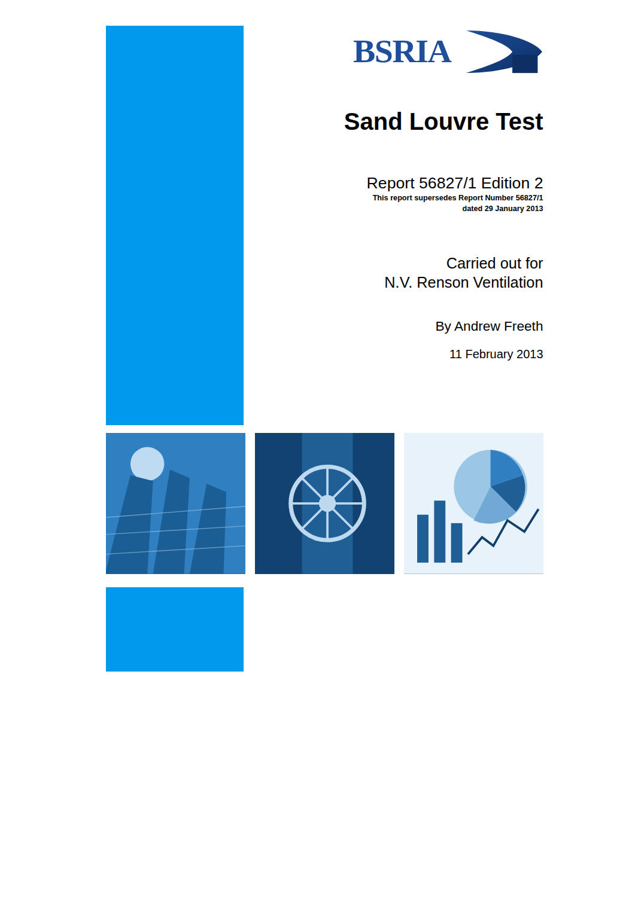BSRIA
Sand Louvre Test
Report 56827/1 Edition 2
This report supersedes Report Number 56827/1
dated 29 January 2013
Carried out for
N.V. Renson Ventilation
By Andrew Freeth
11 February 2013